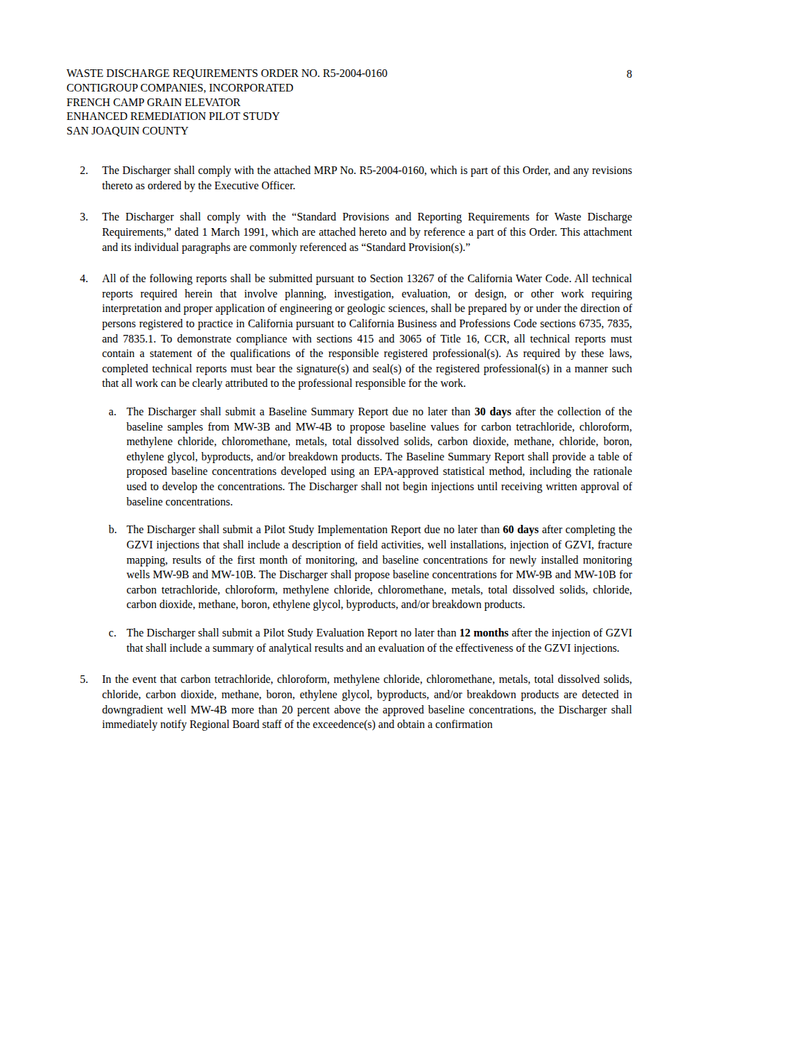8
WASTE DISCHARGE REQUIREMENTS ORDER NO. R5-2004-0160
CONTIGROUP COMPANIES, INCORPORATED
FRENCH CAMP GRAIN ELEVATOR
ENHANCED REMEDIATION PILOT STUDY
SAN JOAQUIN COUNTY
2. The Discharger shall comply with the attached MRP No. R5-2004-0160, which is part of this Order, and any revisions thereto as ordered by the Executive Officer.
3. The Discharger shall comply with the “Standard Provisions and Reporting Requirements for Waste Discharge Requirements,” dated 1 March 1991, which are attached hereto and by reference a part of this Order. This attachment and its individual paragraphs are commonly referenced as “Standard Provision(s).”
4. All of the following reports shall be submitted pursuant to Section 13267 of the California Water Code. All technical reports required herein that involve planning, investigation, evaluation, or design, or other work requiring interpretation and proper application of engineering or geologic sciences, shall be prepared by or under the direction of persons registered to practice in California pursuant to California Business and Professions Code sections 6735, 7835, and 7835.1. To demonstrate compliance with sections 415 and 3065 of Title 16, CCR, all technical reports must contain a statement of the qualifications of the responsible registered professional(s). As required by these laws, completed technical reports must bear the signature(s) and seal(s) of the registered professional(s) in a manner such that all work can be clearly attributed to the professional responsible for the work.
a. The Discharger shall submit a Baseline Summary Report due no later than 30 days after the collection of the baseline samples from MW-3B and MW-4B to propose baseline values for carbon tetrachloride, chloroform, methylene chloride, chloromethane, metals, total dissolved solids, carbon dioxide, methane, chloride, boron, ethylene glycol, byproducts, and/or breakdown products. The Baseline Summary Report shall provide a table of proposed baseline concentrations developed using an EPA-approved statistical method, including the rationale used to develop the concentrations. The Discharger shall not begin injections until receiving written approval of baseline concentrations.
b. The Discharger shall submit a Pilot Study Implementation Report due no later than 60 days after completing the GZVI injections that shall include a description of field activities, well installations, injection of GZVI, fracture mapping, results of the first month of monitoring, and baseline concentrations for newly installed monitoring wells MW-9B and MW-10B. The Discharger shall propose baseline concentrations for MW-9B and MW-10B for carbon tetrachloride, chloroform, methylene chloride, chloromethane, metals, total dissolved solids, chloride, carbon dioxide, methane, boron, ethylene glycol, byproducts, and/or breakdown products.
c. The Discharger shall submit a Pilot Study Evaluation Report no later than 12 months after the injection of GZVI that shall include a summary of analytical results and an evaluation of the effectiveness of the GZVI injections.
5. In the event that carbon tetrachloride, chloroform, methylene chloride, chloromethane, metals, total dissolved solids, chloride, carbon dioxide, methane, boron, ethylene glycol, byproducts, and/or breakdown products are detected in downgradient well MW-4B more than 20 percent above the approved baseline concentrations, the Discharger shall immediately notify Regional Board staff of the exceedence(s) and obtain a confirmation